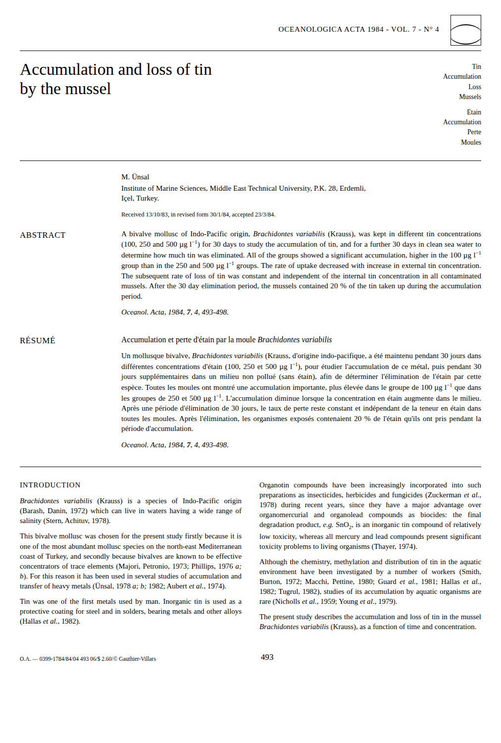OCEANOLOGICA ACTA 1984 - VOL. 7 - N° 4
Accumulation and loss of tin
by the mussel
Tin
Accumulation
Loss
Mussels
Etain
Accumulation
Perte
Moules
M. Ünsal
Institute of Marine Sciences, Middle East Technical University, P.K. 28, Erdemli,
Içel, Turkey.
Received 13/10/83, in revised form 30/1/84, accepted 23/3/84.
ABSTRACT
A bivalve mollusc of Indo-Pacific origin, Brachidontes variabilis (Krauss), was kept in different tin concentrations (100, 250 and 500 µg l−1) for 30 days to study the accumulation of tin, and for a further 30 days in clean sea water to determine how much tin was eliminated. All of the groups showed a significant accumulation, higher in the 100 µg l−1 group than in the 250 and 500 µg l−1 groups. The rate of uptake decreased with increase in external tin concentration. The subsequent rate of loss of tin was constant and independent of the internal tin concentration in all contaminated mussels. After the 30 day elimination period, the mussels contained 20 % of the tin taken up during the accumulation period.
Oceanol. Acta, 1984, 7, 4, 493-498.
RÉSUMÉ
Accumulation et perte d'étain par la moule Brachidontes variabilis
Un mollusque bivalve, Brachidontes variabilis (Krauss, d'origine indo-pacifique, a été maintenu pendant 30 jours dans différentes concentrations d'étain (100, 250 et 500 µg l−1), pour étudier l'accumulation de ce métal, puis pendant 30 jours supplémentaires dans un milieu non pollué (sans étain), afin de déterminer l'élimination de l'étain par cette espèce. Toutes les moules ont montré une accumulation importante, plus élevée dans le groupe de 100 µg l−1 que dans les groupes de 250 et 500 µg l−1. L'accumulation diminue lorsque la concentration en étain augmente dans le milieu. Après une période d'élimination de 30 jours, le taux de perte reste constant et indépendant de la teneur en étain dans toutes les moules. Après l'élimination, les organismes exposés contenaient 20 % de l'étain qu'ils ont pris pendant la période d'accumulation.
Oceanol. Acta, 1984, 7, 4, 493-498.
INTRODUCTION
Brachidontes variabilis (Krauss) is a species of Indo-Pacific origin (Barash, Danin, 1972) which can live in waters having a wide range of salinity (Stern, Achituv, 1978).
This bivalve mollusc was chosen for the present study firstly because it is one of the most abundant mollusc species on the north-east Mediterranean coast of Turkey, and secondly because bivalves are known to be effective concentrators of trace elements (Majori, Petronio, 1973; Phillips, 1976 a; b). For this reason it has been used in several studies of accumulation and transfer of heavy metals (Ünsal, 1978 a; b; 1982; Aubert et al., 1974).
Tin was one of the first metals used by man. Inorganic tin is used as a protective coating for steel and in solders, bearing metals and other alloys (Hallas et al., 1982).
Organotin compounds have been increasingly incorporated into such preparations as insecticides, herbicides and fungicides (Zuckerman et al., 1978) during recent years, since they have a major advantage over organomercurial and organolead compounds as biocides: the final degradation product, e.g. SnO2, is an inorganic tin compound of relatively low toxicity, whereas all mercury and lead compounds present significant toxicity problems to living organisms (Thayer, 1974).
Although the chemistry, methylation and distribution of tin in the aquatic environment have been investigated by a number of workers (Smith, Burton, 1972; Macchi, Pettine, 1980; Guard et al., 1981; Hallas et al., 1982; Tugrul, 1982), studies of its accumulation by aquatic organisms are rare (Nicholls et al., 1959; Young et al., 1979).
The present study describes the accumulation and loss of tin in the mussel Brachidontes variabilis (Krauss), as a function of time and concentration.
O.A. — 0399-1784/84/04 493 06/$ 2.60/© Gauthier-Villars 493